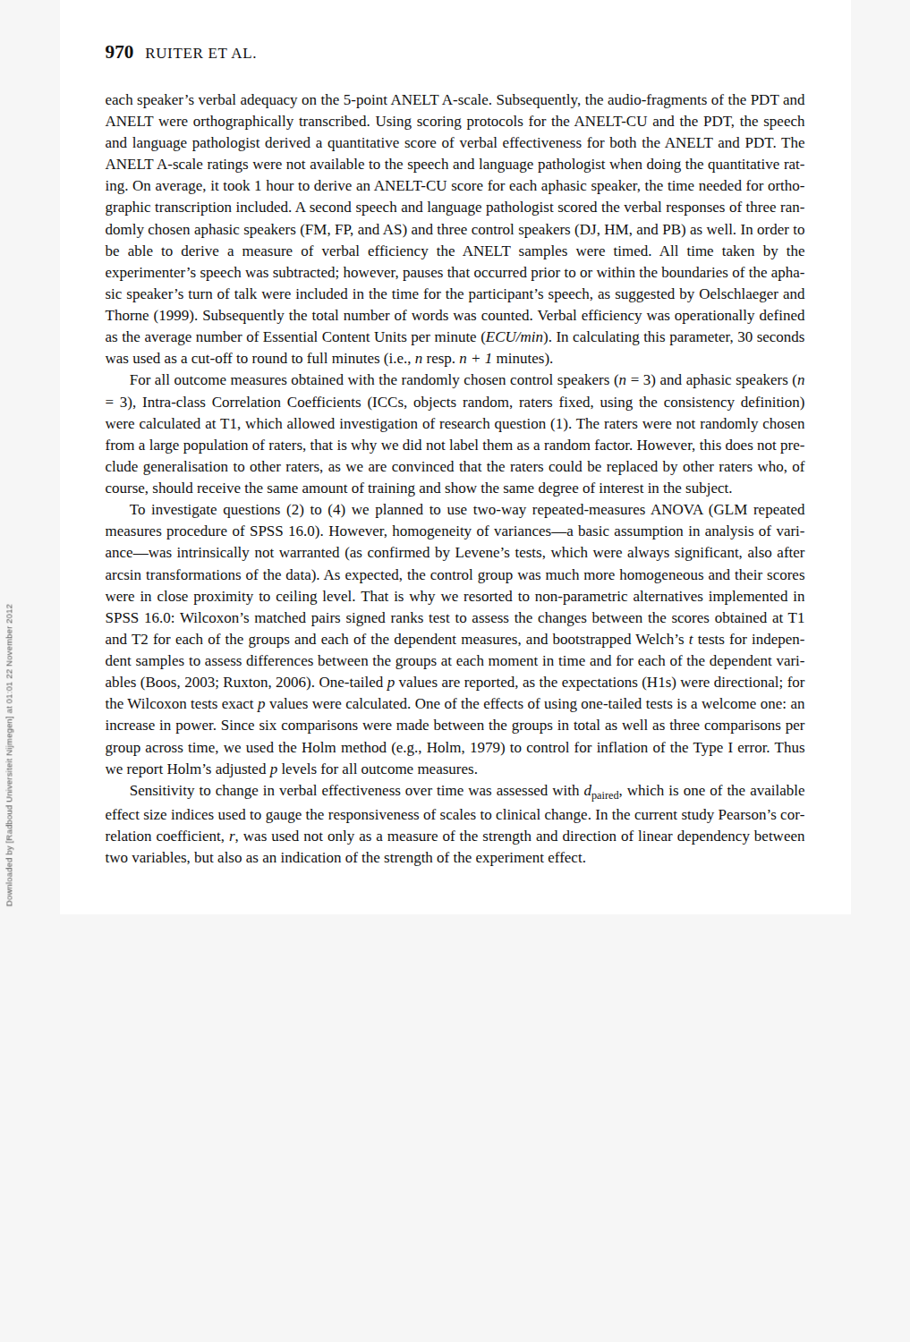Downloaded by [Radboud Universiteit Nijmegen] at 01:01 22 November 2012
970 RUITER ET AL.
each speaker’s verbal adequacy on the 5-point ANELT A-scale. Subsequently, the audio-fragments of the PDT and ANELT were orthographically transcribed. Using scoring protocols for the ANELT-CU and the PDT, the speech and language pathologist derived a quantitative score of verbal effectiveness for both the ANELT and PDT. The ANELT A-scale ratings were not available to the speech and language pathologist when doing the quantitative rating. On average, it took 1 hour to derive an ANELT-CU score for each aphasic speaker, the time needed for orthographic transcription included. A second speech and language pathologist scored the verbal responses of three randomly chosen aphasic speakers (FM, FP, and AS) and three control speakers (DJ, HM, and PB) as well. In order to be able to derive a measure of verbal efficiency the ANELT samples were timed. All time taken by the experimenter’s speech was subtracted; however, pauses that occurred prior to or within the boundaries of the aphasic speaker’s turn of talk were included in the time for the participant’s speech, as suggested by Oelschlaeger and Thorne (1999). Subsequently the total number of words was counted. Verbal efficiency was operationally defined as the average number of Essential Content Units per minute (ECU/min). In calculating this parameter, 30 seconds was used as a cut-off to round to full minutes (i.e., n resp. n + 1 minutes).
For all outcome measures obtained with the randomly chosen control speakers (n = 3) and aphasic speakers (n = 3), Intra-class Correlation Coefficients (ICCs, objects random, raters fixed, using the consistency definition) were calculated at T1, which allowed investigation of research question (1). The raters were not randomly chosen from a large population of raters, that is why we did not label them as a random factor. However, this does not preclude generalisation to other raters, as we are convinced that the raters could be replaced by other raters who, of course, should receive the same amount of training and show the same degree of interest in the subject.
To investigate questions (2) to (4) we planned to use two-way repeated-measures ANOVA (GLM repeated measures procedure of SPSS 16.0). However, homogeneity of variances—a basic assumption in analysis of variance—was intrinsically not warranted (as confirmed by Levene’s tests, which were always significant, also after arcsin transformations of the data). As expected, the control group was much more homogeneous and their scores were in close proximity to ceiling level. That is why we resorted to non-parametric alternatives implemented in SPSS 16.0: Wilcoxon’s matched pairs signed ranks test to assess the changes between the scores obtained at T1 and T2 for each of the groups and each of the dependent measures, and bootstrapped Welch’s t tests for independent samples to assess differences between the groups at each moment in time and for each of the dependent variables (Boos, 2003; Ruxton, 2006). One-tailed p values are reported, as the expectations (H1s) were directional; for the Wilcoxon tests exact p values were calculated. One of the effects of using one-tailed tests is a welcome one: an increase in power. Since six comparisons were made between the groups in total as well as three comparisons per group across time, we used the Holm method (e.g., Holm, 1979) to control for inflation of the Type I error. Thus we report Holm’s adjusted p levels for all outcome measures.
Sensitivity to change in verbal effectiveness over time was assessed with dpaired, which is one of the available effect size indices used to gauge the responsiveness of scales to clinical change. In the current study Pearson’s correlation coefficient, r, was used not only as a measure of the strength and direction of linear dependency between two variables, but also as an indication of the strength of the experiment effect.